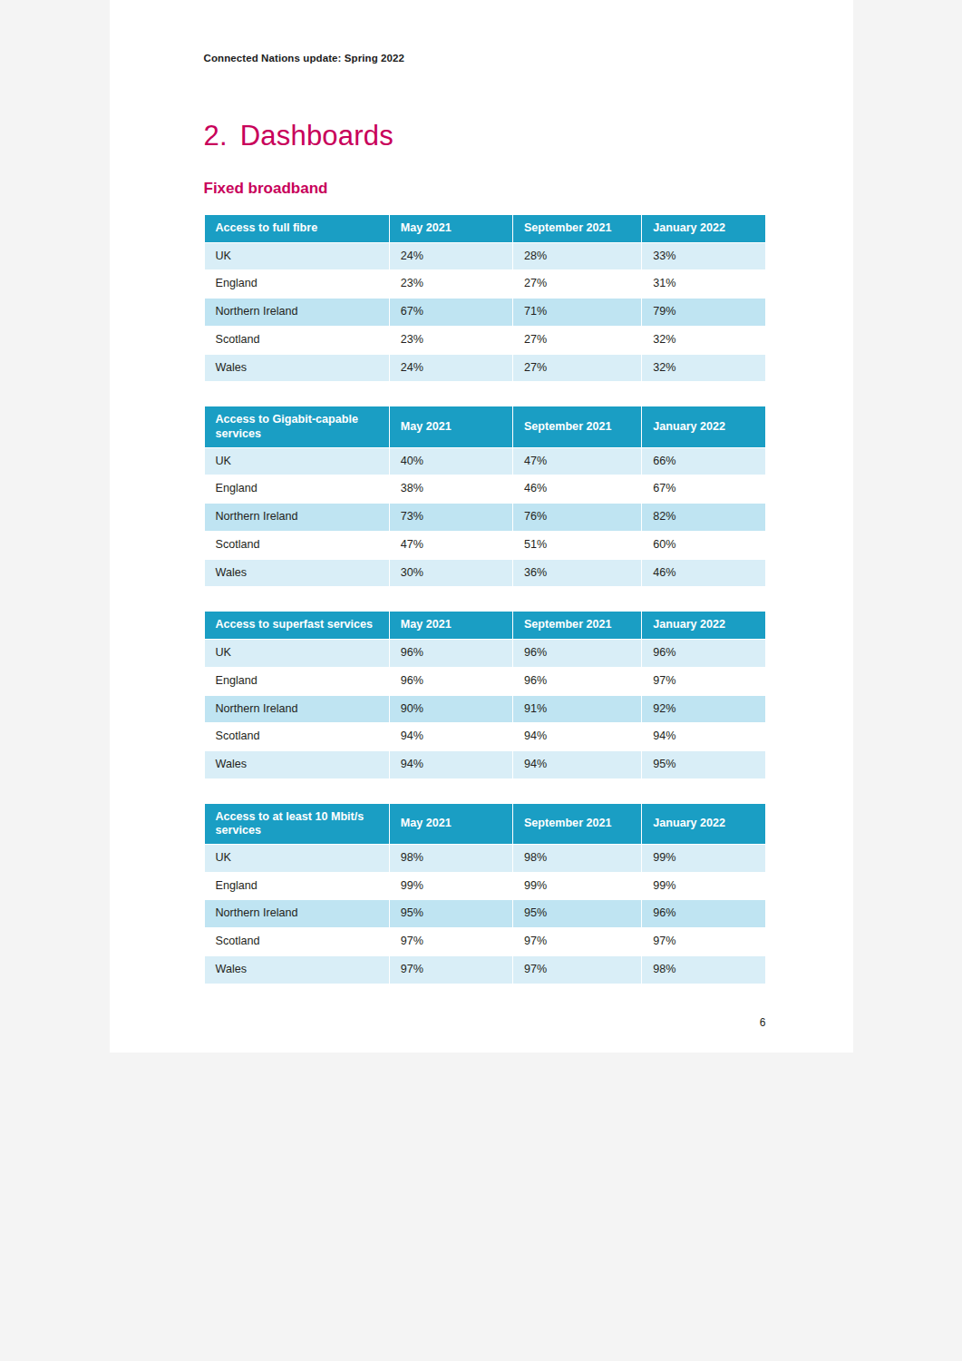Connected Nations update: Spring 2022
2. Dashboards
Fixed broadband
Access to full fibre
| Access to full fibre | May 2021 | September 2021 | January 2022 |
| --- | --- | --- | --- |
| UK | 24% | 28% | 33% |
| England | 23% | 27% | 31% |
| Northern Ireland | 67% | 71% | 79% |
| Scotland | 23% | 27% | 32% |
| Wales | 24% | 27% | 32% |
Access to Gigabit-capable services
| Access to Gigabit-capable services | May 2021 | September 2021 | January 2022 |
| --- | --- | --- | --- |
| UK | 40% | 47% | 66% |
| England | 38% | 46% | 67% |
| Northern Ireland | 73% | 76% | 82% |
| Scotland | 47% | 51% | 60% |
| Wales | 30% | 36% | 46% |
Access to superfast services
| Access to superfast services | May 2021 | September 2021 | January 2022 |
| --- | --- | --- | --- |
| UK | 96% | 96% | 96% |
| England | 96% | 96% | 97% |
| Northern Ireland | 90% | 91% | 92% |
| Scotland | 94% | 94% | 94% |
| Wales | 94% | 94% | 95% |
Access to at least 10 Mbit/s services
| Access to at least 10 Mbit/s services | May 2021 | September 2021 | January 2022 |
| --- | --- | --- | --- |
| UK | 98% | 98% | 99% |
| England | 99% | 99% | 99% |
| Northern Ireland | 95% | 95% | 96% |
| Scotland | 97% | 97% | 97% |
| Wales | 97% | 97% | 98% |
6